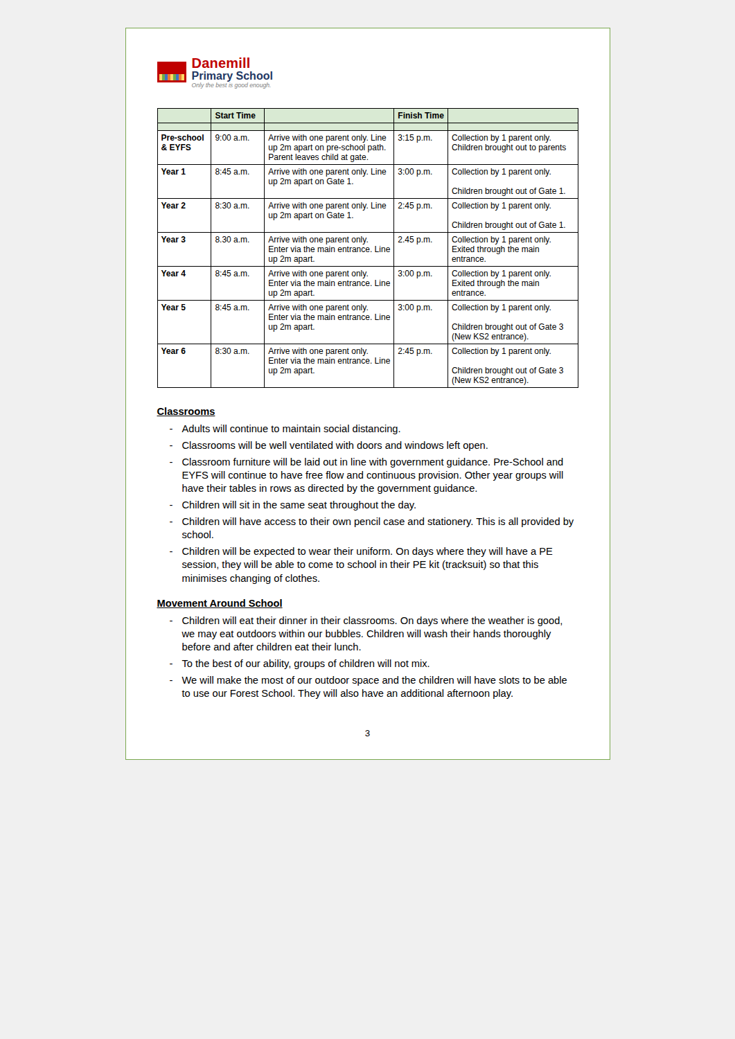Danemill
Primary School
Only the best is good enough.
| | Start Time | | Finish Time | |
| --- | --- | --- | --- | --- |
| Pre-school & EYFS | 9:00 a.m. | Arrive with one parent only. Line up 2m apart on pre-school path. Parent leaves child at gate. | 3:15 p.m. | Collection by 1 parent only. Children brought out to parents |
| Year 1 | 8:45 a.m. | Arrive with one parent only. Line up 2m apart on Gate 1. | 3:00 p.m. | Collection by 1 parent only. Children brought out of Gate 1. |
| Year 2 | 8:30 a.m. | Arrive with one parent only. Line up 2m apart on Gate 1. | 2:45 p.m. | Collection by 1 parent only. Children brought out of Gate 1. |
| Year 3 | 8.30 a.m. | Arrive with one parent only. Enter via the main entrance. Line up 2m apart. | 2.45 p.m. | Collection by 1 parent only. Exited through the main entrance. |
| Year 4 | 8:45 a.m. | Arrive with one parent only. Enter via the main entrance. Line up 2m apart. | 3:00 p.m. | Collection by 1 parent only. Exited through the main entrance. |
| Year 5 | 8:45 a.m. | Arrive with one parent only. Enter via the main entrance. Line up 2m apart. | 3:00 p.m. | Collection by 1 parent only. Children brought out of Gate 3 (New KS2 entrance). |
| Year 6 | 8:30 a.m. | Arrive with one parent only. Enter via the main entrance. Line up 2m apart. | 2:45 p.m. | Collection by 1 parent only. Children brought out of Gate 3 (New KS2 entrance). |
Classrooms
Adults will continue to maintain social distancing.
Classrooms will be well ventilated with doors and windows left open.
Classroom furniture will be laid out in line with government guidance. Pre-School and EYFS will continue to have free flow and continuous provision. Other year groups will have their tables in rows as directed by the government guidance.
Children will sit in the same seat throughout the day.
Children will have access to their own pencil case and stationery. This is all provided by school.
Children will be expected to wear their uniform. On days where they will have a PE session, they will be able to come to school in their PE kit (tracksuit) so that this minimises changing of clothes.
Movement Around School
Children will eat their dinner in their classrooms. On days where the weather is good, we may eat outdoors within our bubbles. Children will wash their hands thoroughly before and after children eat their lunch.
To the best of our ability, groups of children will not mix.
We will make the most of our outdoor space and the children will have slots to be able to use our Forest School. They will also have an additional afternoon play.
3